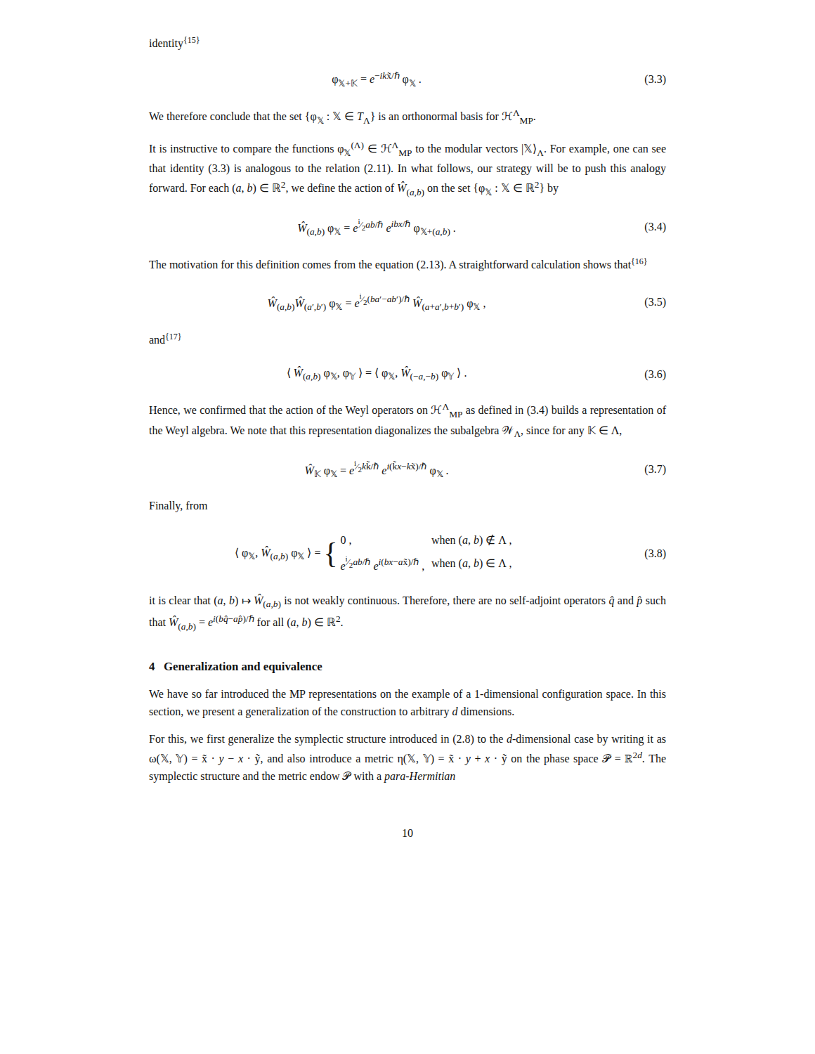identity{15}
φ𝕏+𝕂 = e−ikx̃/ℏ φ𝕏 .
(3.3)
We therefore conclude that the set {φ𝕏 : 𝕏 ∈ TΛ} is an orthonormal basis for ℋΛMP.
It is instructive to compare the functions φ𝕏(Λ) ∈ ℋΛMP to the modular vectors |𝕏⟩Λ. For example, one can see that identity (3.3) is analogous to the relation (2.11). In what follows, our strategy will be to push this analogy forward. For each (a, b) ∈ ℝ2, we define the action of Ŵ(a,b) on the set {φ𝕏 : 𝕏 ∈ ℝ2} by
Ŵ(a,b) φ𝕏 = ei⁄2ab/ℏ eibx/ℏ φ𝕏+(a,b) .
(3.4)
The motivation for this definition comes from the equation (2.13). A straightforward calculation shows that{16}
Ŵ(a,b)Ŵ(a′,b′) φ𝕏 = ei⁄2(ba′−ab′)/ℏ Ŵ(a+a′,b+b′) φ𝕏 ,
(3.5)
and{17}
⟨ Ŵ(a,b) φ𝕏, φ𝕐 ⟩ = ⟨ φ𝕏, Ŵ(−a,−b) φ𝕐 ⟩ .
(3.6)
Hence, we confirmed that the action of the Weyl operators on ℋΛMP as defined in (3.4) builds a representation of the Weyl algebra. We note that this representation diagonalizes the subalgebra 𝒲Λ, since for any 𝕂 ∈ Λ,
Ŵ𝕂 φ𝕏 = ei⁄2kk̃/ℏ ei(k̃x−kx̃)/ℏ φ𝕏 .
(3.7)
Finally, from
⟨ φ𝕏, Ŵ(a,b) φ𝕏 ⟩ = {
| 0 , | when ( a , b ) ∉ Λ , |
| e i ⁄ 2 ab /ℏ e i ( bx − a x̃)/ℏ , | when ( a , b ) ∈ Λ , |
(3.8)
it is clear that (a, b) ↦ Ŵ(a,b) is not weakly continuous. Therefore, there are no self-adjoint operators q̂ and p̂ such that Ŵ(a,b) = ei(bq̂−ap̂)/ℏ for all (a, b) ∈ ℝ2.
4 Generalization and equivalence
We have so far introduced the MP representations on the example of a 1-dimensional configuration space. In this section, we present a generalization of the construction to arbitrary d dimensions.
For this, we first generalize the symplectic structure introduced in (2.8) to the d-dimensional case by writing it as ω(𝕏, 𝕐) = x̃ · y − x · ỹ, and also introduce a metric η(𝕏, 𝕐) = x̃ · y + x · ỹ on the phase space 𝒫 = ℝ2d. The symplectic structure and the metric endow 𝒫 with a para-Hermitian
10